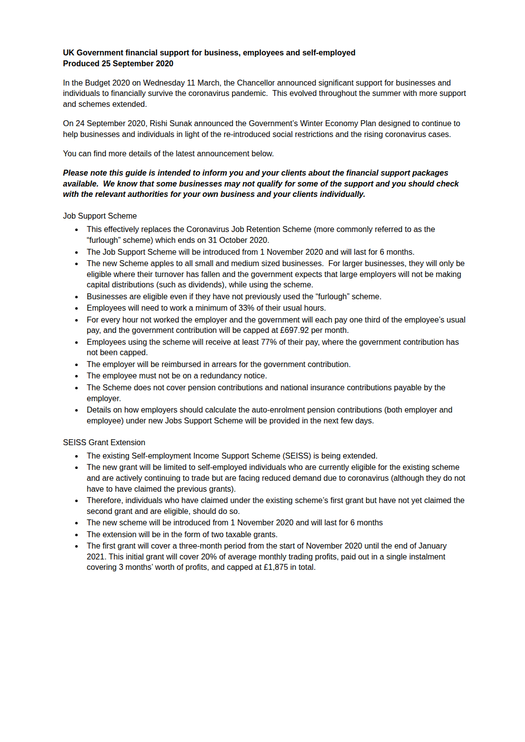UK Government financial support for business, employees and self-employed
Produced 25 September 2020
In the Budget 2020 on Wednesday 11 March, the Chancellor announced significant support for businesses and individuals to financially survive the coronavirus pandemic. This evolved throughout the summer with more support and schemes extended.
On 24 September 2020, Rishi Sunak announced the Government’s Winter Economy Plan designed to continue to help businesses and individuals in light of the re-introduced social restrictions and the rising coronavirus cases.
You can find more details of the latest announcement below.
Please note this guide is intended to inform you and your clients about the financial support packages available. We know that some businesses may not qualify for some of the support and you should check with the relevant authorities for your own business and your clients individually.
Job Support Scheme
This effectively replaces the Coronavirus Job Retention Scheme (more commonly referred to as the “furlough” scheme) which ends on 31 October 2020.
The Job Support Scheme will be introduced from 1 November 2020 and will last for 6 months.
The new Scheme apples to all small and medium sized businesses. For larger businesses, they will only be eligible where their turnover has fallen and the government expects that large employers will not be making capital distributions (such as dividends), while using the scheme.
Businesses are eligible even if they have not previously used the “furlough” scheme.
Employees will need to work a minimum of 33% of their usual hours.
For every hour not worked the employer and the government will each pay one third of the employee’s usual pay, and the government contribution will be capped at £697.92 per month.
Employees using the scheme will receive at least 77% of their pay, where the government contribution has not been capped.
The employer will be reimbursed in arrears for the government contribution.
The employee must not be on a redundancy notice.
The Scheme does not cover pension contributions and national insurance contributions payable by the employer.
Details on how employers should calculate the auto-enrolment pension contributions (both employer and employee) under new Jobs Support Scheme will be provided in the next few days.
SEISS Grant Extension
The existing Self-employment Income Support Scheme (SEISS) is being extended.
The new grant will be limited to self-employed individuals who are currently eligible for the existing scheme and are actively continuing to trade but are facing reduced demand due to coronavirus (although they do not have to have claimed the previous grants).
Therefore, individuals who have claimed under the existing scheme’s first grant but have not yet claimed the second grant and are eligible, should do so.
The new scheme will be introduced from 1 November 2020 and will last for 6 months
The extension will be in the form of two taxable grants.
The first grant will cover a three-month period from the start of November 2020 until the end of January 2021. This initial grant will cover 20% of average monthly trading profits, paid out in a single instalment covering 3 months’ worth of profits, and capped at £1,875 in total.